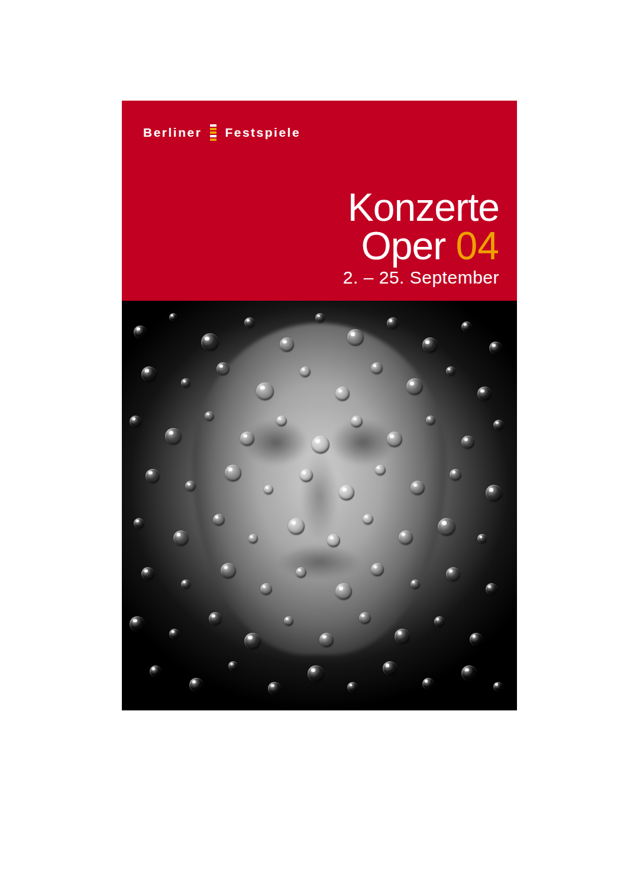Berliner Festspiele
Konzerte
Oper 04
2. – 25. September